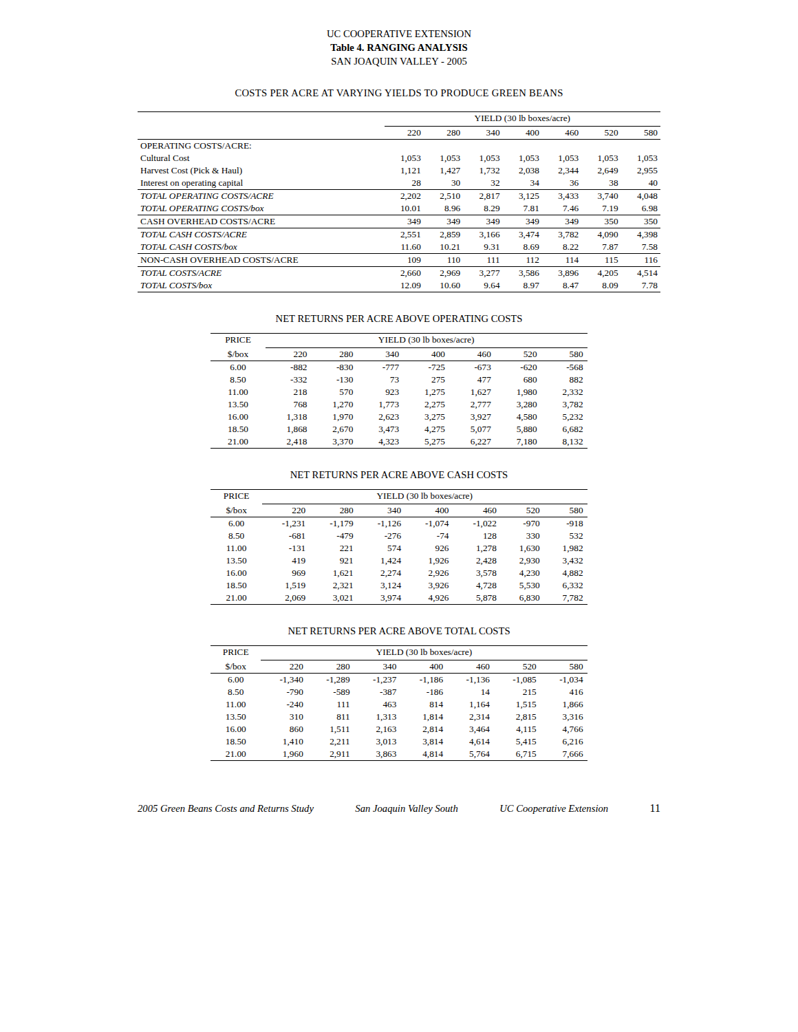UC COOPERATIVE EXTENSION
Table 4. RANGING ANALYSIS
SAN JOAQUIN VALLEY - 2005
COSTS PER ACRE AT VARYING YIELDS TO PRODUCE GREEN BEANS
| | YIELD (30 lb boxes/acre) |
| | 220 | 280 | 340 | 400 | 460 | 520 | 580 |
| OPERATING COSTS/ACRE: | |
| Cultural Cost | 1,053 | 1,053 | 1,053 | 1,053 | 1,053 | 1,053 | 1,053 |
| Harvest Cost (Pick & Haul) | 1,121 | 1,427 | 1,732 | 2,038 | 2,344 | 2,649 | 2,955 |
| Interest on operating capital | 28 | 30 | 32 | 34 | 36 | 38 | 40 |
| TOTAL OPERATING COSTS/ACRE | 2,202 | 2,510 | 2,817 | 3,125 | 3,433 | 3,740 | 4,048 |
| TOTAL OPERATING COSTS/box | 10.01 | 8.96 | 8.29 | 7.81 | 7.46 | 7.19 | 6.98 |
| CASH OVERHEAD COSTS/ACRE | 349 | 349 | 349 | 349 | 349 | 350 | 350 |
| TOTAL CASH COSTS/ACRE | 2,551 | 2,859 | 3,166 | 3,474 | 3,782 | 4,090 | 4,398 |
| TOTAL CASH COSTS/box | 11.60 | 10.21 | 9.31 | 8.69 | 8.22 | 7.87 | 7.58 |
| NON-CASH OVERHEAD COSTS/ACRE | 109 | 110 | 111 | 112 | 114 | 115 | 116 |
| TOTAL COSTS/ACRE | 2,660 | 2,969 | 3,277 | 3,586 | 3,896 | 4,205 | 4,514 |
| TOTAL COSTS/box | 12.09 | 10.60 | 9.64 | 8.97 | 8.47 | 8.09 | 7.78 |
NET RETURNS PER ACRE ABOVE OPERATING COSTS
| PRICE | YIELD (30 lb boxes/acre) |
| $/box | 220 | 280 | 340 | 400 | 460 | 520 | 580 |
| 6.00 | -882 | -830 | -777 | -725 | -673 | -620 | -568 |
| 8.50 | -332 | -130 | 73 | 275 | 477 | 680 | 882 |
| 11.00 | 218 | 570 | 923 | 1,275 | 1,627 | 1,980 | 2,332 |
| 13.50 | 768 | 1,270 | 1,773 | 2,275 | 2,777 | 3,280 | 3,782 |
| 16.00 | 1,318 | 1,970 | 2,623 | 3,275 | 3,927 | 4,580 | 5,232 |
| 18.50 | 1,868 | 2,670 | 3,473 | 4,275 | 5,077 | 5,880 | 6,682 |
| 21.00 | 2,418 | 3,370 | 4,323 | 5,275 | 6,227 | 7,180 | 8,132 |
NET RETURNS PER ACRE ABOVE CASH COSTS
| PRICE | YIELD (30 lb boxes/acre) |
| $/box | 220 | 280 | 340 | 400 | 460 | 520 | 580 |
| 6.00 | -1,231 | -1,179 | -1,126 | -1,074 | -1,022 | -970 | -918 |
| 8.50 | -681 | -479 | -276 | -74 | 128 | 330 | 532 |
| 11.00 | -131 | 221 | 574 | 926 | 1,278 | 1,630 | 1,982 |
| 13.50 | 419 | 921 | 1,424 | 1,926 | 2,428 | 2,930 | 3,432 |
| 16.00 | 969 | 1,621 | 2,274 | 2,926 | 3,578 | 4,230 | 4,882 |
| 18.50 | 1,519 | 2,321 | 3,124 | 3,926 | 4,728 | 5,530 | 6,332 |
| 21.00 | 2,069 | 3,021 | 3,974 | 4,926 | 5,878 | 6,830 | 7,782 |
NET RETURNS PER ACRE ABOVE TOTAL COSTS
| PRICE | YIELD (30 lb boxes/acre) |
| $/box | 220 | 280 | 340 | 400 | 460 | 520 | 580 |
| 6.00 | -1,340 | -1,289 | -1,237 | -1,186 | -1,136 | -1,085 | -1,034 |
| 8.50 | -790 | -589 | -387 | -186 | 14 | 215 | 416 |
| 11.00 | -240 | 111 | 463 | 814 | 1,164 | 1,515 | 1,866 |
| 13.50 | 310 | 811 | 1,313 | 1,814 | 2,314 | 2,815 | 3,316 |
| 16.00 | 860 | 1,511 | 2,163 | 2,814 | 3,464 | 4,115 | 4,766 |
| 18.50 | 1,410 | 2,211 | 3,013 | 3,814 | 4,614 | 5,415 | 6,216 |
| 21.00 | 1,960 | 2,911 | 3,863 | 4,814 | 5,764 | 6,715 | 7,666 |
2005 Green Beans Costs and Returns Study San Joaquin Valley South UC Cooperative Extension 11